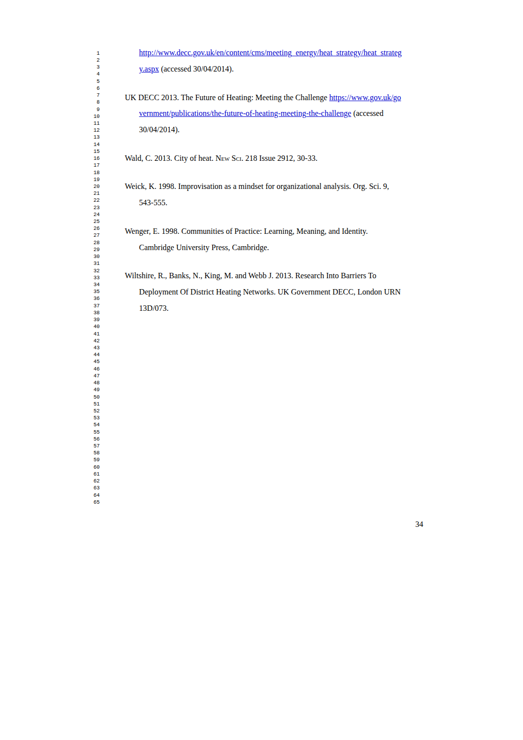1
2
3
4
5
6
7
8
9
10
11
12
13
14
15
16
17
18
19
20
21
22
23
24
25
26
27
28
29
30
31
32
33
34
35
36
37
38
39
40
41
42
43
44
45
46
47
48
49
50
51
52
53
54
55
56
57
58
59
60
61
62
63
64
65
http://www.decc.gov.uk/en/content/cms/meeting_energy/heat_strategy/heat_strategy.aspx (accessed 30/04/2014).
UK DECC 2013. The Future of Heating: Meeting the Challenge https://www.gov.uk/government/publications/the-future-of-heating-meeting-the-challenge (accessed 30/04/2014).
Wald, C. 2013. City of heat. New Sci. 218 Issue 2912, 30-33.
Weick, K. 1998. Improvisation as a mindset for organizational analysis. Org. Sci. 9, 543-555.
Wenger, E. 1998. Communities of Practice: Learning, Meaning, and Identity. Cambridge University Press, Cambridge.
Wiltshire, R., Banks, N., King, M. and Webb J. 2013. Research Into Barriers To Deployment Of District Heating Networks. UK Government DECC, London URN 13D/073.
34